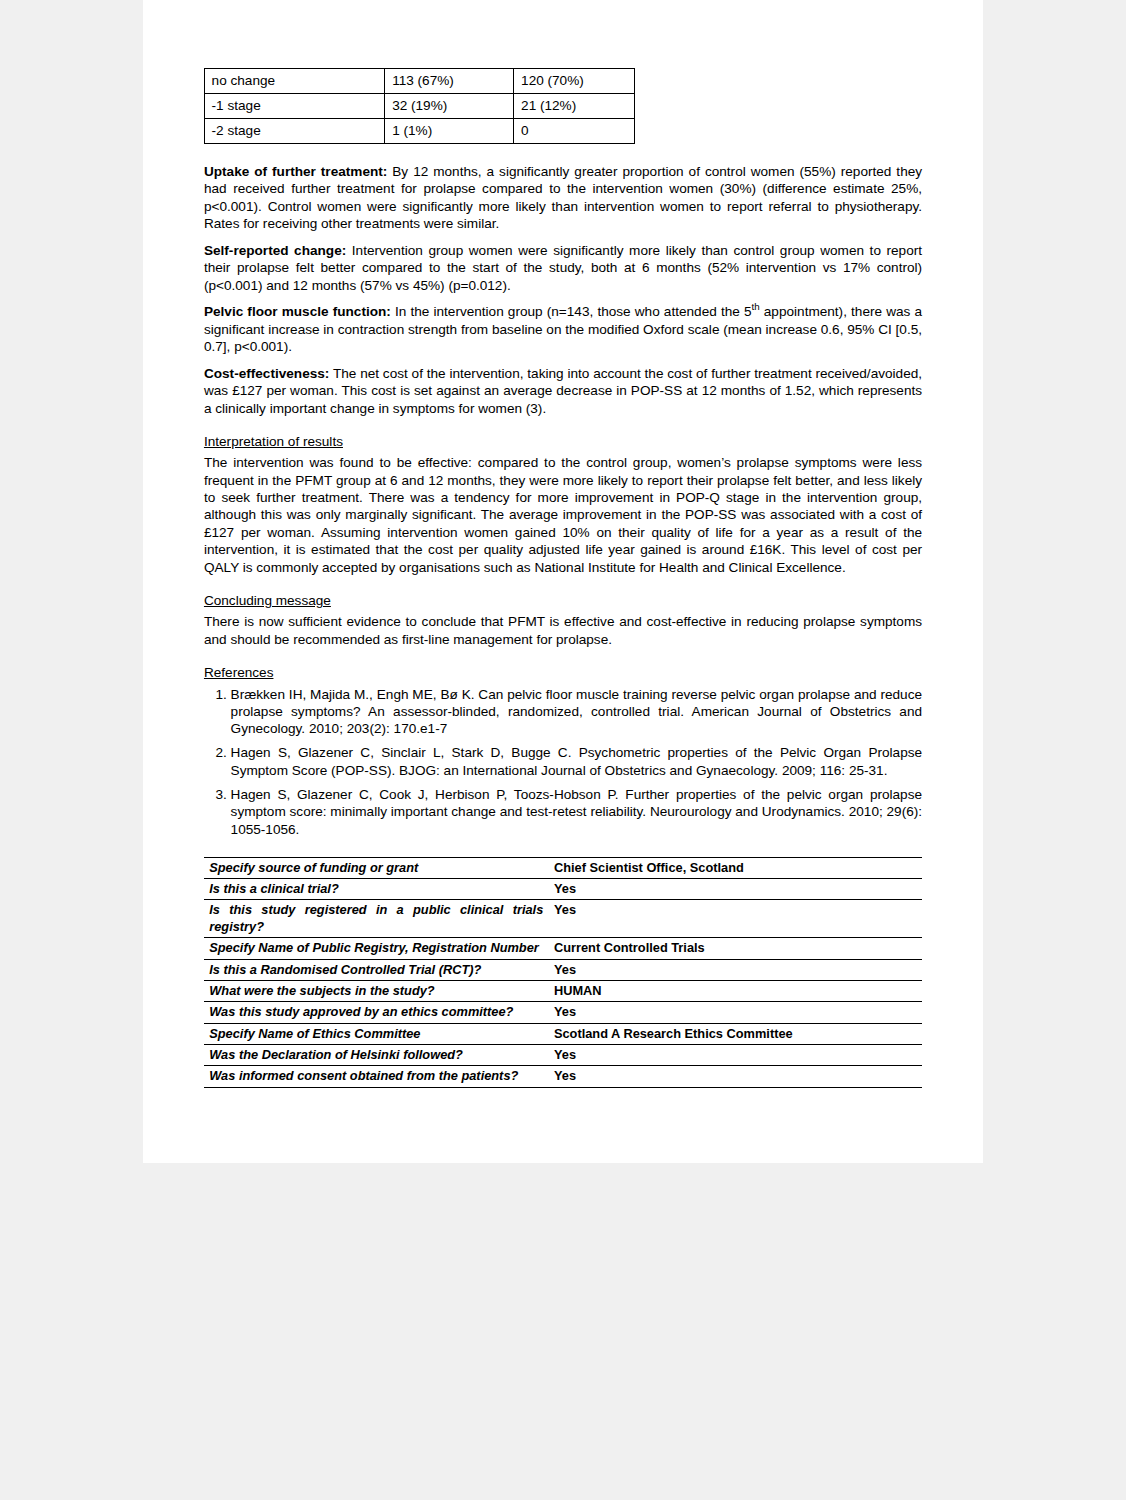| no change | 113 (67%) | 120 (70%) |
| -1 stage | 32 (19%) | 21 (12%) |
| -2 stage | 1 (1%) | 0 |
Uptake of further treatment: By 12 months, a significantly greater proportion of control women (55%) reported they had received further treatment for prolapse compared to the intervention women (30%) (difference estimate 25%, p<0.001). Control women were significantly more likely than intervention women to report referral to physiotherapy. Rates for receiving other treatments were similar.
Self-reported change: Intervention group women were significantly more likely than control group women to report their prolapse felt better compared to the start of the study, both at 6 months (52% intervention vs 17% control) (p<0.001) and 12 months (57% vs 45%) (p=0.012).
Pelvic floor muscle function: In the intervention group (n=143, those who attended the 5th appointment), there was a significant increase in contraction strength from baseline on the modified Oxford scale (mean increase 0.6, 95% CI [0.5, 0.7], p<0.001).
Cost-effectiveness: The net cost of the intervention, taking into account the cost of further treatment received/avoided, was £127 per woman. This cost is set against an average decrease in POP-SS at 12 months of 1.52, which represents a clinically important change in symptoms for women (3).
Interpretation of results
The intervention was found to be effective: compared to the control group, women’s prolapse symptoms were less frequent in the PFMT group at 6 and 12 months, they were more likely to report their prolapse felt better, and less likely to seek further treatment. There was a tendency for more improvement in POP-Q stage in the intervention group, although this was only marginally significant. The average improvement in the POP-SS was associated with a cost of £127 per woman. Assuming intervention women gained 10% on their quality of life for a year as a result of the intervention, it is estimated that the cost per quality adjusted life year gained is around £16K. This level of cost per QALY is commonly accepted by organisations such as National Institute for Health and Clinical Excellence.
Concluding message
There is now sufficient evidence to conclude that PFMT is effective and cost-effective in reducing prolapse symptoms and should be recommended as first-line management for prolapse.
References
Brækken IH, Majida M., Engh ME, Bø K. Can pelvic floor muscle training reverse pelvic organ prolapse and reduce prolapse symptoms? An assessor-blinded, randomized, controlled trial. American Journal of Obstetrics and Gynecology. 2010; 203(2): 170.e1-7
Hagen S, Glazener C, Sinclair L, Stark D, Bugge C. Psychometric properties of the Pelvic Organ Prolapse Symptom Score (POP-SS). BJOG: an International Journal of Obstetrics and Gynaecology. 2009; 116: 25-31.
Hagen S, Glazener C, Cook J, Herbison P, Toozs-Hobson P. Further properties of the pelvic organ prolapse symptom score: minimally important change and test-retest reliability. Neurourology and Urodynamics. 2010; 29(6): 1055-1056.
| Specify source of funding or grant | Chief Scientist Office, Scotland |
| Is this a clinical trial? | Yes |
| Is this study registered in a public clinical trials registry? | Yes |
| Specify Name of Public Registry, Registration Number | Current Controlled Trials |
| Is this a Randomised Controlled Trial (RCT)? | Yes |
| What were the subjects in the study? | HUMAN |
| Was this study approved by an ethics committee? | Yes |
| Specify Name of Ethics Committee | Scotland A Research Ethics Committee |
| Was the Declaration of Helsinki followed? | Yes |
| Was informed consent obtained from the patients? | Yes |